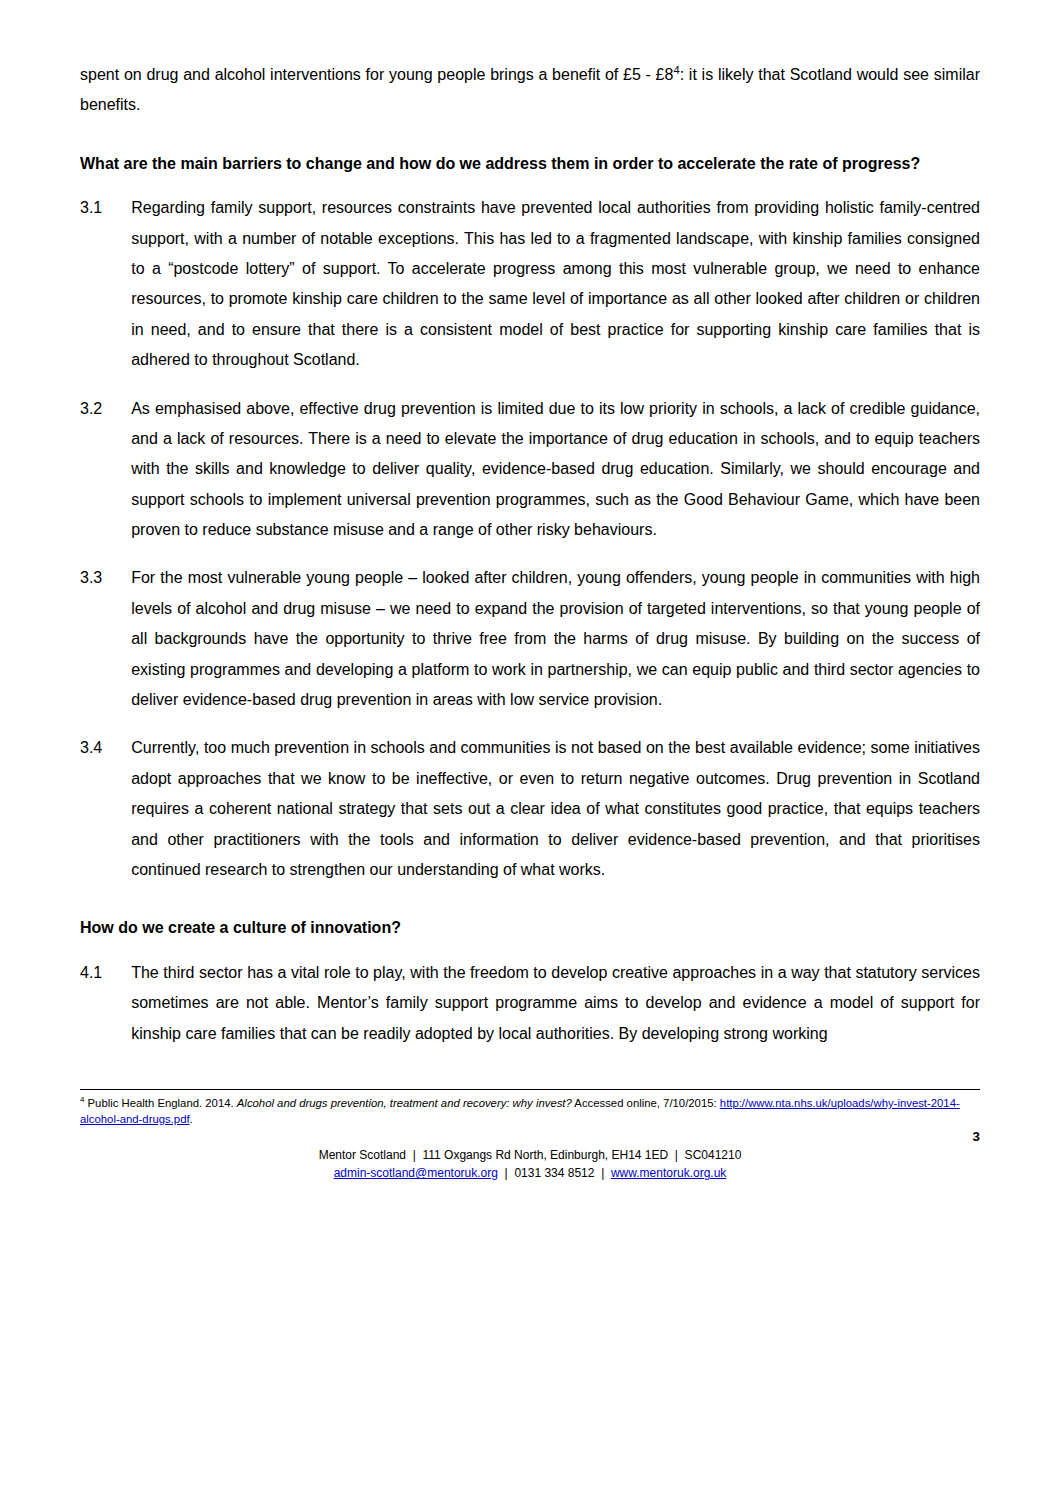spent on drug and alcohol interventions for young people brings a benefit of £5 - £84: it is likely that Scotland would see similar benefits.
What are the main barriers to change and how do we address them in order to accelerate the rate of progress?
3.1
Regarding family support, resources constraints have prevented local authorities from providing holistic family-centred support, with a number of notable exceptions. This has led to a fragmented landscape, with kinship families consigned to a “postcode lottery” of support. To accelerate progress among this most vulnerable group, we need to enhance resources, to promote kinship care children to the same level of importance as all other looked after children or children in need, and to ensure that there is a consistent model of best practice for supporting kinship care families that is adhered to throughout Scotland.
3.2
As emphasised above, effective drug prevention is limited due to its low priority in schools, a lack of credible guidance, and a lack of resources. There is a need to elevate the importance of drug education in schools, and to equip teachers with the skills and knowledge to deliver quality, evidence-based drug education. Similarly, we should encourage and support schools to implement universal prevention programmes, such as the Good Behaviour Game, which have been proven to reduce substance misuse and a range of other risky behaviours.
3.3
For the most vulnerable young people – looked after children, young offenders, young people in communities with high levels of alcohol and drug misuse – we need to expand the provision of targeted interventions, so that young people of all backgrounds have the opportunity to thrive free from the harms of drug misuse. By building on the success of existing programmes and developing a platform to work in partnership, we can equip public and third sector agencies to deliver evidence-based drug prevention in areas with low service provision.
3.4
Currently, too much prevention in schools and communities is not based on the best available evidence; some initiatives adopt approaches that we know to be ineffective, or even to return negative outcomes. Drug prevention in Scotland requires a coherent national strategy that sets out a clear idea of what constitutes good practice, that equips teachers and other practitioners with the tools and information to deliver evidence-based prevention, and that prioritises continued research to strengthen our understanding of what works.
How do we create a culture of innovation?
4.1
The third sector has a vital role to play, with the freedom to develop creative approaches in a way that statutory services sometimes are not able. Mentor’s family support programme aims to develop and evidence a model of support for kinship care families that can be readily adopted by local authorities. By developing strong working
4 Public Health England. 2014. Alcohol and drugs prevention, treatment and recovery: why invest? Accessed online, 7/10/2015: http://www.nta.nhs.uk/uploads/why-invest-2014-alcohol-and-drugs.pdf.
3
Mentor Scotland | 111 Oxgangs Rd North, Edinburgh, EH14 1ED | SC041210
admin-scotland@mentoruk.org | 0131 334 8512 | www.mentoruk.org.uk